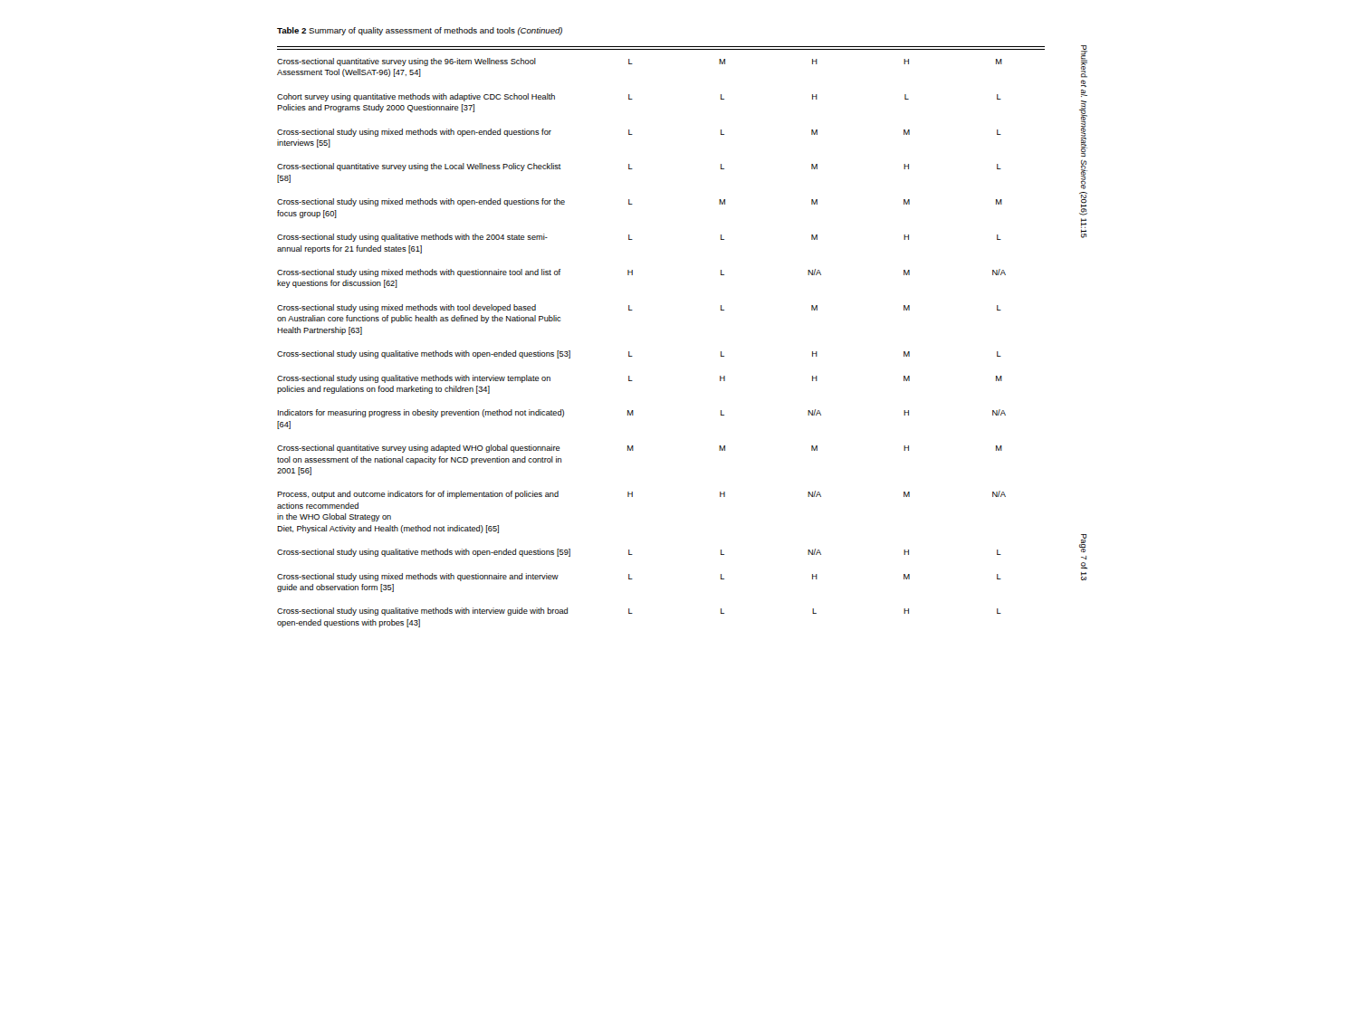Table 2 Summary of quality assessment of methods and tools (Continued)
| Cross-sectional quantitative survey using the 96-item Wellness School Assessment Tool (WellSAT-96) [47, 54] | L | M | H | H | M |
| Cohort survey using quantitative methods with adaptive CDC School Health Policies and Programs Study 2000 Questionnaire [37] | L | L | H | L | L |
| Cross-sectional study using mixed methods with open-ended questions for interviews [55] | L | L | M | M | L |
| Cross-sectional quantitative survey using the Local Wellness Policy Checklist [58] | L | L | M | H | L |
| Cross-sectional study using mixed methods with open-ended questions for the focus group [60] | L | M | M | M | M |
| Cross-sectional study using qualitative methods with the 2004 state semi-annual reports for 21 funded states [61] | L | L | M | H | L |
| Cross-sectional study using mixed methods with questionnaire tool and list of key questions for discussion [62] | H | L | N/A | M | N/A |
| Cross-sectional study using mixed methods with tool developed based on Australian core functions of public health as defined by the National Public Health Partnership [63] | L | L | M | M | L |
| Cross-sectional study using qualitative methods with open-ended questions [53] | L | L | H | M | L |
| Cross-sectional study using qualitative methods with interview template on policies and regulations on food marketing to children [34] | L | H | H | M | M |
| Indicators for measuring progress in obesity prevention (method not indicated) [64] | M | L | N/A | H | N/A |
| Cross-sectional quantitative survey using adapted WHO global questionnaire tool on assessment of the national capacity for NCD prevention and control in 2001 [56] | M | M | M | H | M |
| Process, output and outcome indicators for of implementation of policies and actions recommended in the WHO Global Strategy on Diet, Physical Activity and Health (method not indicated) [65] | H | H | N/A | M | N/A |
| Cross-sectional study using qualitative methods with open-ended questions [59] | L | L | N/A | H | L |
| Cross-sectional study using mixed methods with questionnaire and interview guide and observation form [35] | L | L | H | M | L |
| Cross-sectional study using qualitative methods with interview guide with broad open-ended questions with probes [43] | L | L | L | H | L |
Phulkerd et al. Implementation Science (2016) 11:15 Page 7 of 13